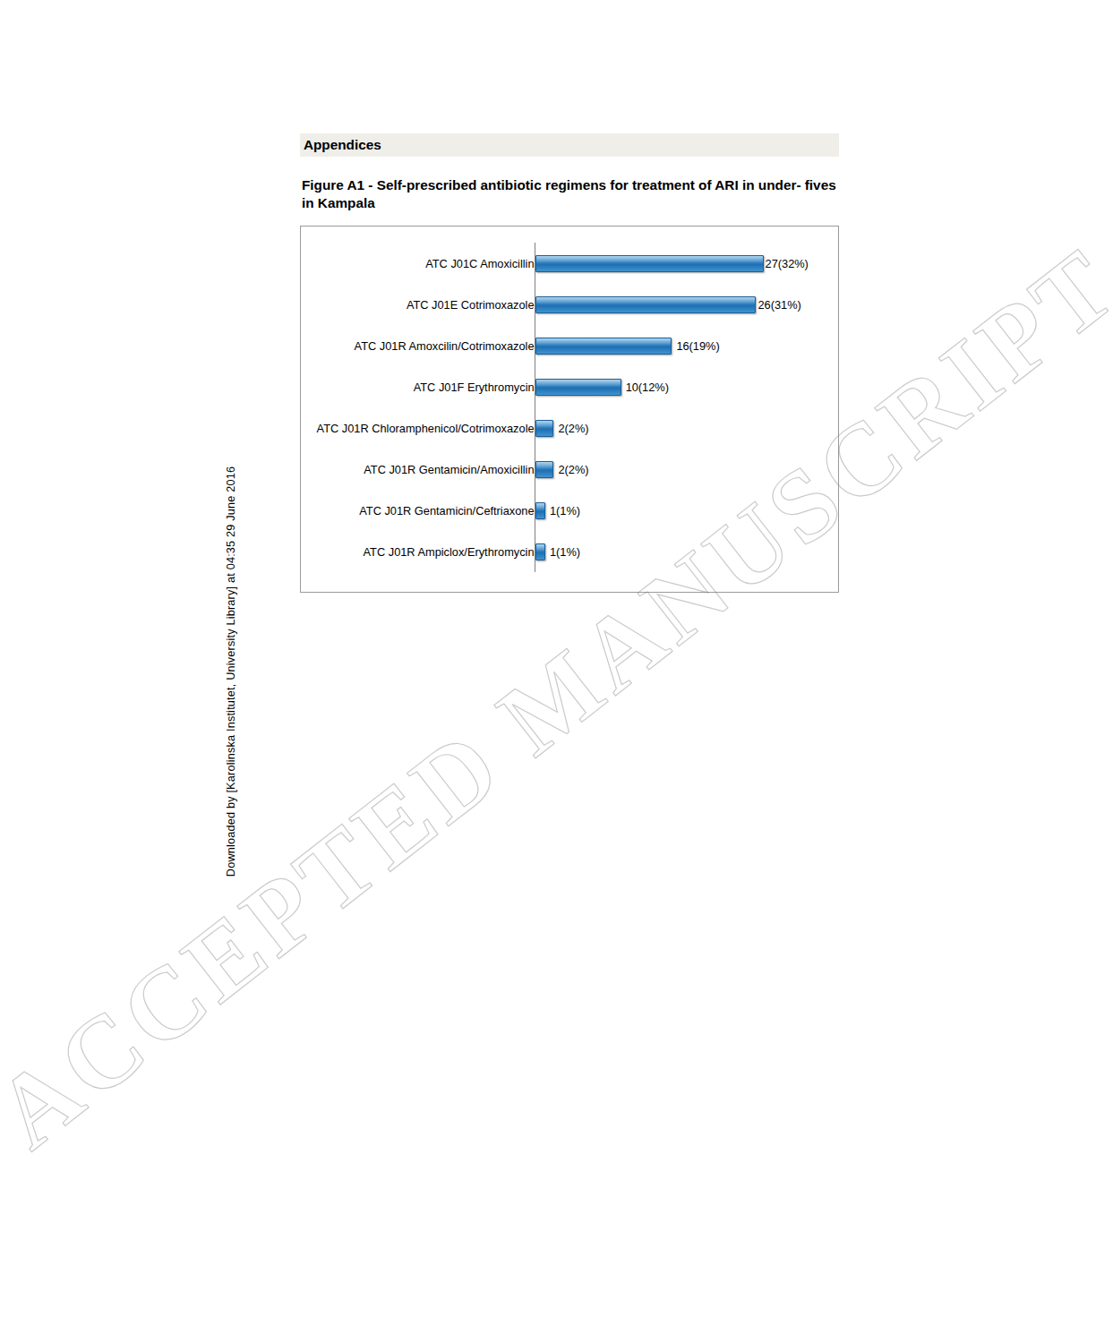Downloaded by [Karolinska Institutet, University Library] at 04:35 29 June 2016
ACCEPTED MANUSCRIPT
Appendices
Figure A1 - Self-prescribed antibiotic regimens for treatment of ARI in under- fives in Kampala
| ATC J01C Amoxicillin | 27(32%) |
| ATC J01E Cotrimoxazole | 26(31%) |
| ATC J01R Amoxcilin/Cotrimoxazole | 16(19%) |
| ATC J01F Erythromycin | 10(12%) |
| ATC J01R Chloramphenicol/Cotrimoxazole | 2(2%) |
| ATC J01R Gentamicin/Amoxicillin | 2(2%) |
| ATC J01R Gentamicin/Ceftriaxone | 1(1%) |
| ATC J01R Ampiclox/Erythromycin | 1(1%) |